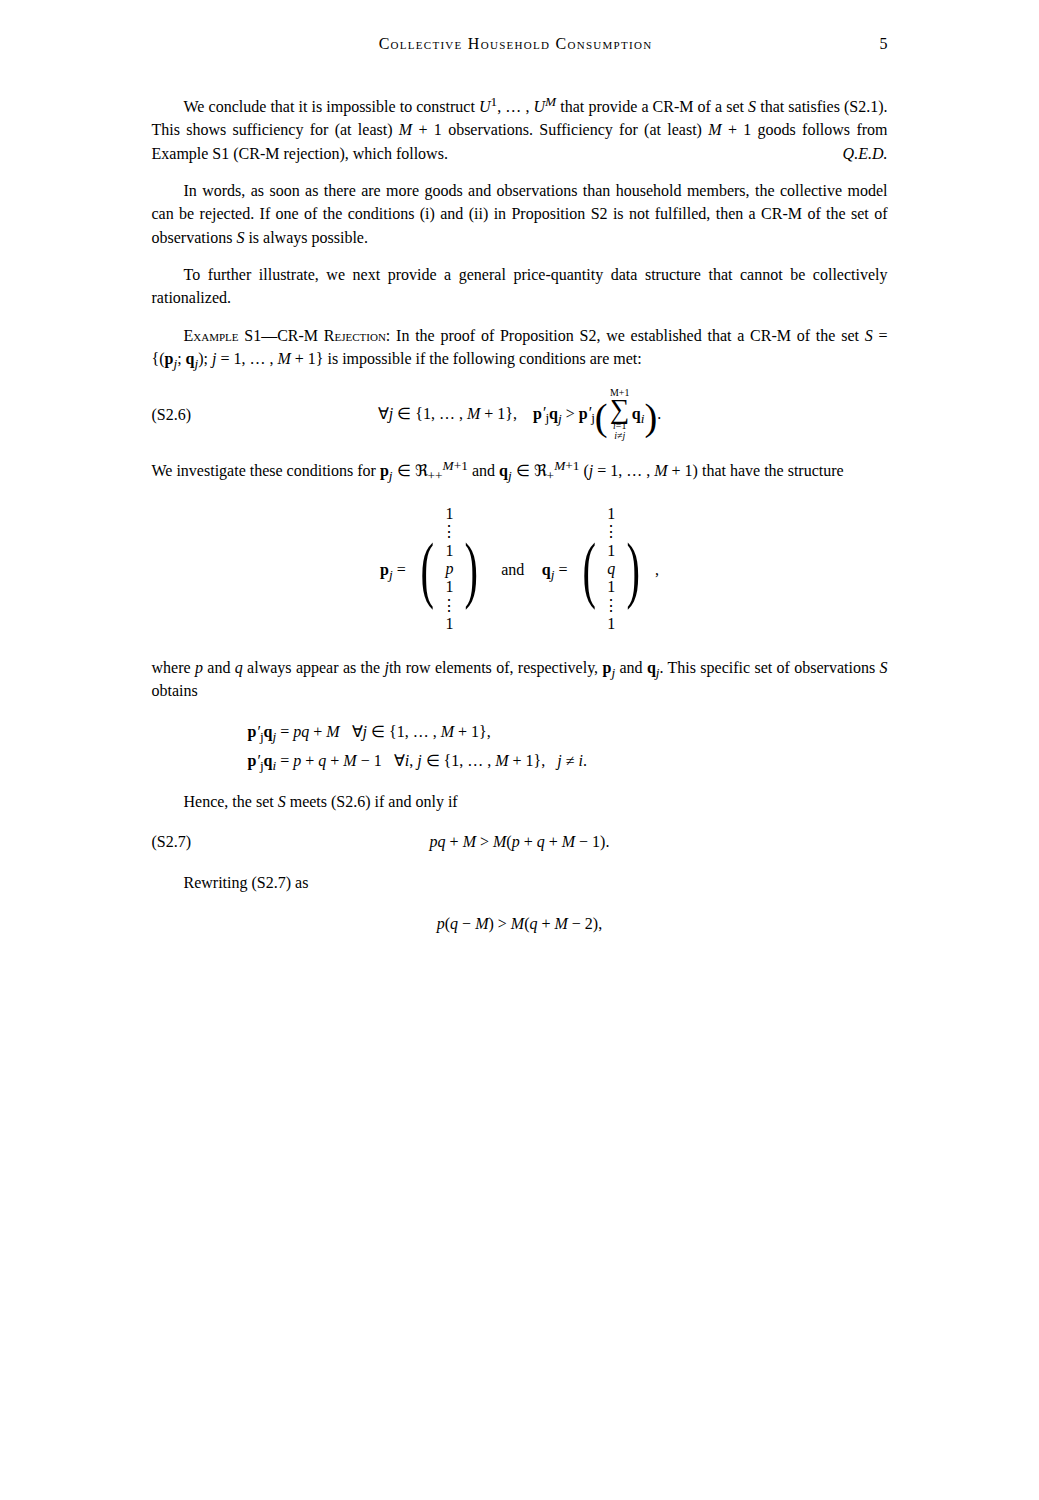Collective Household Consumption 5
We conclude that it is impossible to construct U1, … , UM that provide a CR-M of a set S that satisfies (S2.1). This shows sufficiency for (at least) M + 1 observations. Sufficiency for (at least) M + 1 goods follows from Example S1 (CR-M rejection), which follows. Q.E.D.
In words, as soon as there are more goods and observations than household members, the collective model can be rejected. If one of the conditions (i) and (ii) in Proposition S2 is not fulfilled, then a CR-M of the set of observations S is always possible.
To further illustrate, we next provide a general price-quantity data structure that cannot be collectively rationalized.
Example S1—CR-M Rejection: In the proof of Proposition S2, we established that a CR-M of the set S = {(pj; qj); j = 1, … , M + 1} is impossible if the following conditions are met:
(S2.6) ∀j ∈ {1, … , M + 1}, p′j qj > p′j(M+1∑i=1
i≠j qi).
We investigate these conditions for pj ∈ ℜ++M+1 and qj ∈ ℜ+M+1 (j = 1, … , M + 1) that have the structure
pj = ( 1 ⋮ 1 p 1 ⋮ 1 ) and qj = ( 1 ⋮ 1 q 1 ⋮ 1 ) ,
where p and q always appear as the jth row elements of, respectively, pj and qj. This specific set of observations S obtains
p′j qj = pq + M ∀j ∈ {1, … , M + 1},
p′j qi = p + q + M − 1 ∀i, j ∈ {1, … , M + 1}, j ≠ i.
Hence, the set S meets (S2.6) if and only if
(S2.7) pq + M > M(p + q + M − 1).
Rewriting (S2.7) as
p(q − M) > M(q + M − 2),